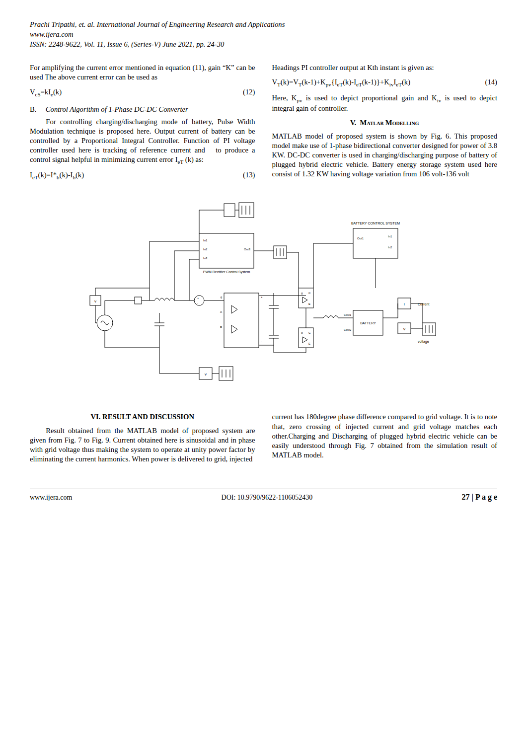Prachi Tripathi, et. al. International Journal of Engineering Research and Applications
www.ijera.com
ISSN: 2248-9622, Vol. 11, Issue 6, (Series-V) June 2021, pp. 24-30
For amplifying the current error mentioned in equation (11), gain “K” can be used The above current error can be used as
VcS=kIe(k) (12)
B. Control Algorithm of 1-Phase DC-DC Converter
For controlling charging/discharging mode of battery, Pulse Width Modulation technique is proposed here. Output current of battery can be controlled by a Proportional Integral Controller. Function of PI voltage controller used here is tracking of reference current and to produce a control signal helpful in minimizing current error IeT (k) as:
IeT(k)=I*b(k)-Ib(k) (13)
Headings PI controller output at Kth instant is given as:
VT(k)=VT(k-1)+Kpv{IeT(k)-IeT(k-1)}+KivIeT(k) (14)
Here, Kpv is used to depict proportional gain and Kiv is used to depict integral gain of controller.
V. Matlab Modelling
MATLAB model of proposed system is shown by Fig. 6. This proposed model make use of 1-phase bidirectional converter designed for power of 3.8 KW. DC-DC converter is used in charging/discharging purpose of battery of plugged hybrid electric vehicle. Battery energy storage system used here consist of 1.32 KW having voltage variation from 106 volt-136 volt
PWM Rectifier Control System In1 In2 In3 Out3 BATTERY CONTROL SYSTEM Out1 In1 In2 v + - g A B + - g C E g C E BATTERY Conn1 Conn2 i Current v voltage v
VI. RESULT AND DISCUSSION
Result obtained from the MATLAB model of proposed system are given from Fig. 7 to Fig. 9. Current obtained here is sinusoidal and in phase with grid voltage thus making the system to operate at unity power factor by eliminating the current harmonics. When power is delivered to grid, injected
current has 180degree phase difference compared to grid voltage. It is to note that, zero crossing of injected current and grid voltage matches each other.Charging and Discharging of plugged hybrid electric vehicle can be easily understood through Fig. 7 obtained from the simulation result of MATLAB model.
www.ijera.com
DOI: 10.9790/9622-1106052430
27 | P a g e